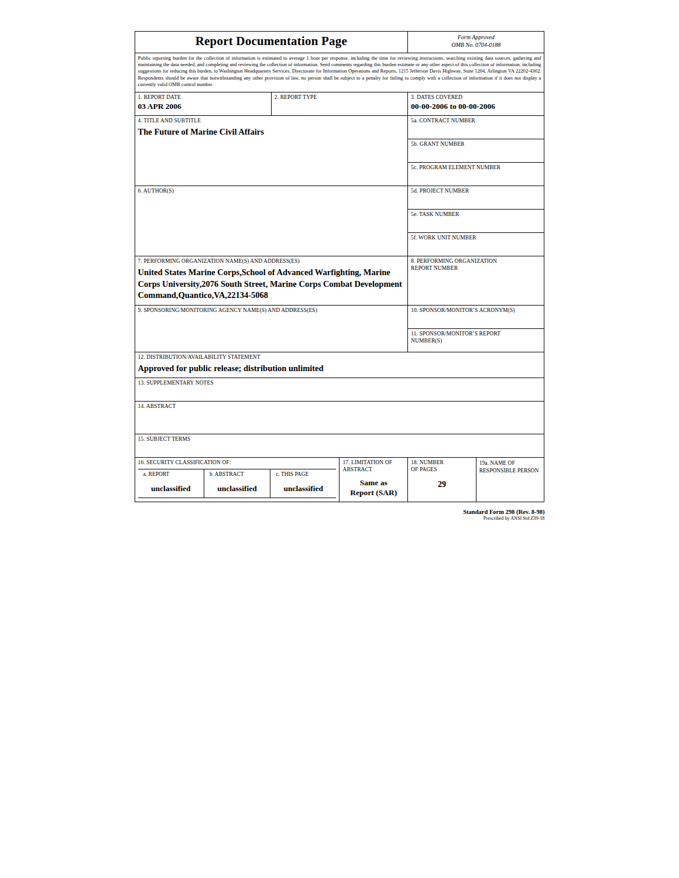| Report Documentation Page | Form Approved OMB No. 0704-0188 |
| Public reporting burden for the collection of information is estimated to average 1 hour per response, including the time for reviewing instructions, searching existing data sources, gathering and maintaining the data needed, and completing and reviewing the collection of information. Send comments regarding this burden estimate or any other aspect of this collection of information, including suggestions for reducing this burden, to Washington Headquarters Services, Directorate for Information Operations and Reports, 1215 Jefferson Davis Highway, Suite 1204, Arlington VA 22202-4302. Respondents should be aware that notwithstanding any other provision of law, no person shall be subject to a penalty for failing to comply with a collection of information if it does not display a currently valid OMB control number. |
| 1. REPORT DATE 03 APR 2006 | 2. REPORT TYPE | 3. DATES COVERED 00-00-2006 to 00-00-2006 |
| 4. TITLE AND SUBTITLE The Future of Marine Civil Affairs | 5a. CONTRACT NUMBER |
| 5b. GRANT NUMBER |
| 5c. PROGRAM ELEMENT NUMBER |
| 6. AUTHOR(S) | 5d. PROJECT NUMBER |
| 5e. TASK NUMBER |
| 5f. WORK UNIT NUMBER |
| 7. PERFORMING ORGANIZATION NAME(S) AND ADDRESS(ES) United States Marine Corps,School of Advanced Warfighting, Marine Corps University,2076 South Street, Marine Corps Combat Development Command,Quantico,VA,22134-5068 | 8. PERFORMING ORGANIZATION REPORT NUMBER |
| 9. SPONSORING/MONITORING AGENCY NAME(S) AND ADDRESS(ES) | 10. SPONSOR/MONITOR’S ACRONYM(S) |
| 11. SPONSOR/MONITOR’S REPORT NUMBER(S) |
| 12. DISTRIBUTION/AVAILABILITY STATEMENT Approved for public release; distribution unlimited |
| 13. SUPPLEMENTARY NOTES |
| 14. ABSTRACT |
| 15. SUBJECT TERMS |
| 16. SECURITY CLASSIFICATION OF: / a. REPORT unclassified / b. ABSTRACT unclassified / c. THIS PAGE unclassified / | 17. LIMITATION OF ABSTRACT Same as Report (SAR) | 18. NUMBER OF PAGES 29 | 19a. NAME OF RESPONSIBLE PERSON |
Standard Form 298 (Rev. 8-98)
Prescribed by ANSI Std Z39-18